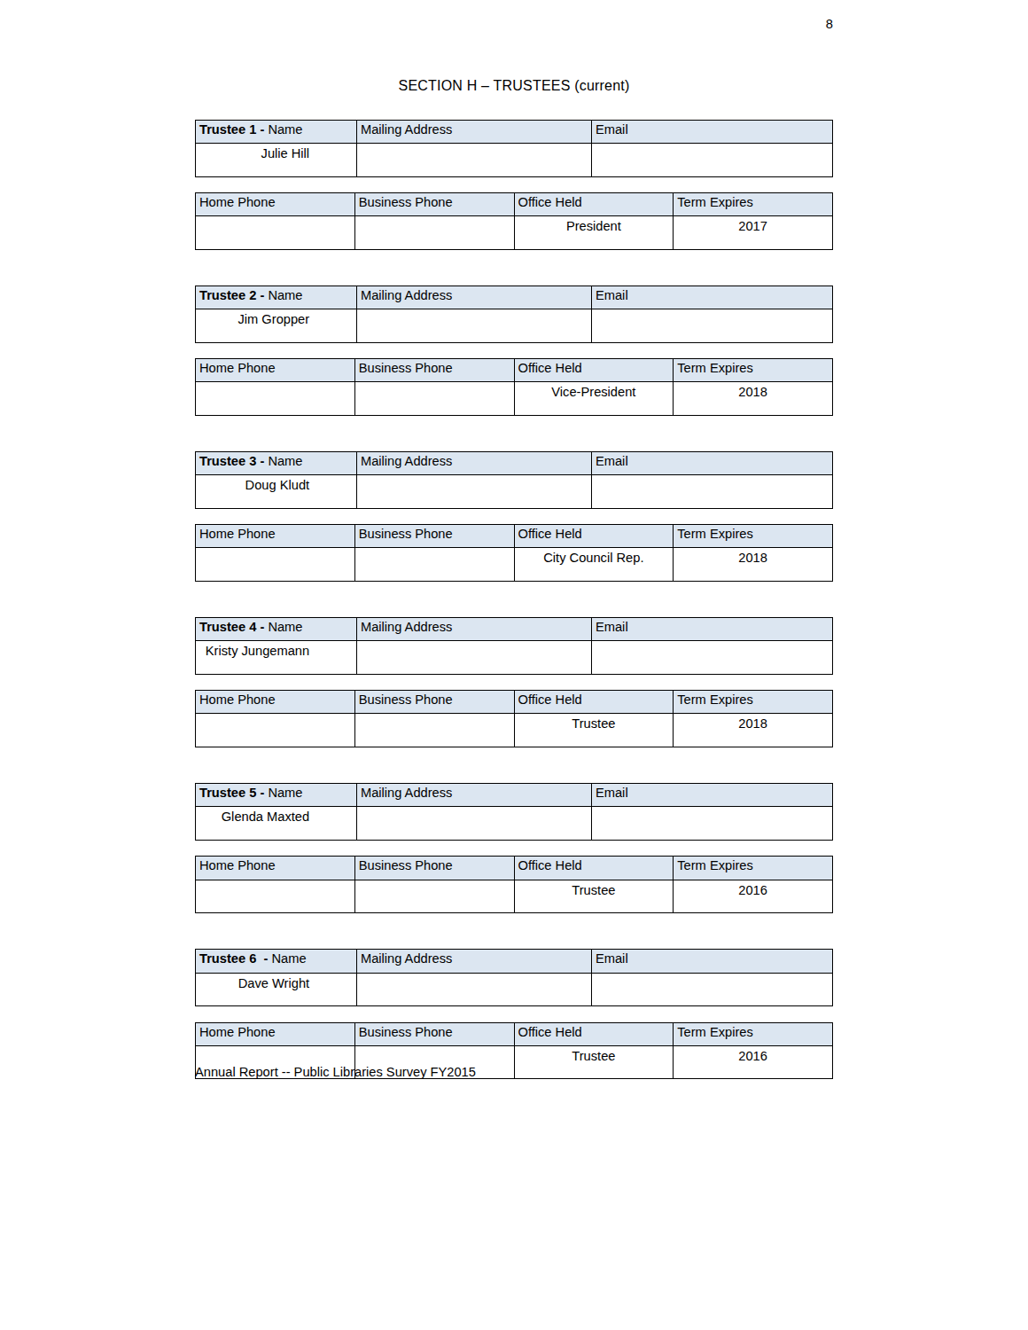8
SECTION H – TRUSTEES (current)
| Trustee 1 - Name | Mailing Address | Email |
| Julie Hill | | |
| Home Phone | Business Phone | Office Held | Term Expires |
| | | President | 2017 |
| Trustee 2 - Name | Mailing Address | Email |
| Jim Gropper | | |
| Home Phone | Business Phone | Office Held | Term Expires |
| | | Vice-President | 2018 |
| Trustee 3 - Name | Mailing Address | Email |
| Doug Kludt | | |
| Home Phone | Business Phone | Office Held | Term Expires |
| | | City Council Rep. | 2018 |
| Trustee 4 - Name | Mailing Address | Email |
| Kristy Jungemann | | |
| Home Phone | Business Phone | Office Held | Term Expires |
| | | Trustee | 2018 |
| Trustee 5 - Name | Mailing Address | Email |
| Glenda Maxted | | |
| Home Phone | Business Phone | Office Held | Term Expires |
| | | Trustee | 2016 |
| Trustee 6 - Name | Mailing Address | Email |
| Dave Wright | | |
| Home Phone | Business Phone | Office Held | Term Expires |
| | | Trustee | 2016 |
Annual Report -- Public Libraries Survey FY2015